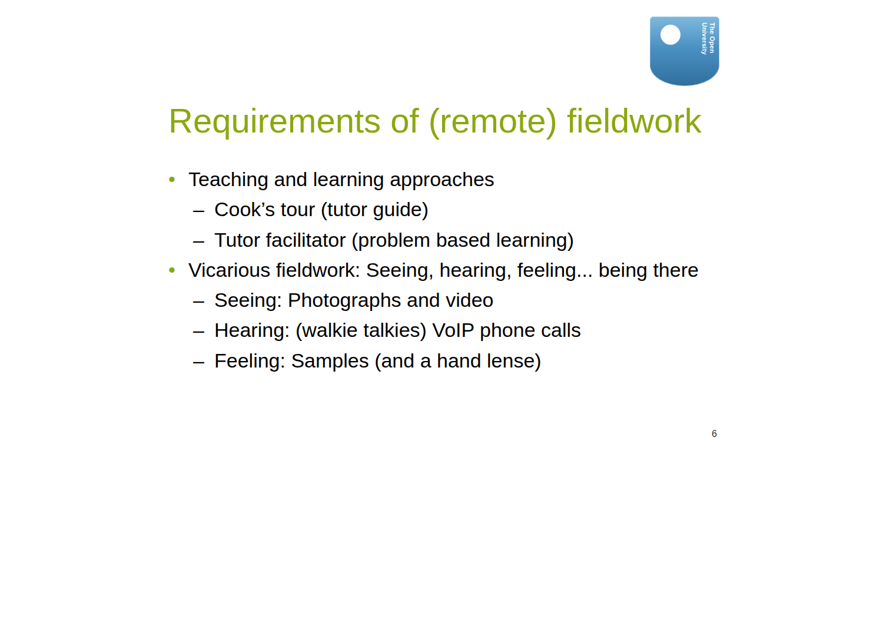The Open
University
Requirements of (remote) fieldwork
Teaching and learning approaches
Cook’s tour (tutor guide)
Tutor facilitator (problem based learning)
Vicarious fieldwork: Seeing, hearing, feeling... being there
Seeing: Photographs and video
Hearing: (walkie talkies) VoIP phone calls
Feeling: Samples (and a hand lense)
6